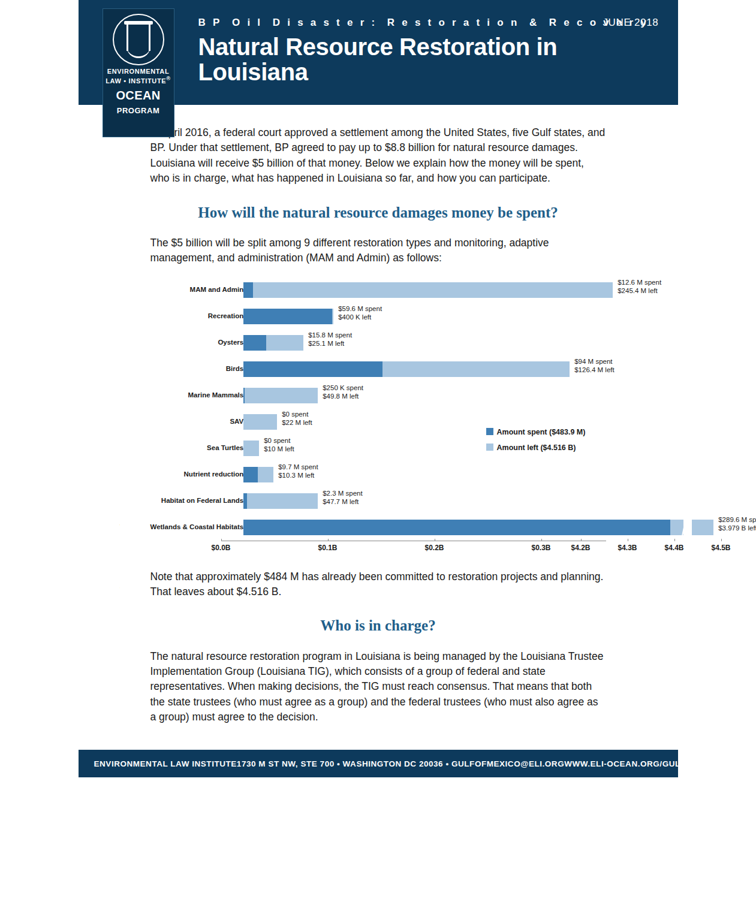JUNE 2018
B P O i l D i s a s t e r : R e s t o r a t i o n & R e c o v e r y
Natural Resource Restoration in Louisiana
ENVIRONMENTAL
LAW • INSTITUTE®
OCEAN
PROGRAM
In April 2016, a federal court approved a settlement among the United States, five Gulf states, and BP. Under that settlement, BP agreed to pay up to $8.8 billion for natural resource damages. Louisiana will receive $5 billion of that money. Below we explain how the money will be spent, who is in charge, what has happened in Louisiana so far, and how you can participate.
How will the natural resource damages money be spent?
The $5 billion will be split among 9 different restoration types and monitoring, adaptive management, and administration (MAM and Admin) as follows:
Amount spent ($483.9 M)
Amount left ($4.516 B)
| MAM and Admin | $12.6 M spent $245.4 M left |
| Recreation | $59.6 M spent $400 K left |
| Oysters | $15.8 M spent $25.1 M left |
| Birds | $94 M spent $126.4 M left |
| Marine Mammals | $250 K spent $49.8 M left |
| SAV | $0 spent $22 M left |
| Sea Turtles | $0 spent $10 M left |
| Nutrient reduction | $9.7 M spent $10.3 M left |
| Habitat on Federal Lands | $2.3 M spent $47.7 M left |
| Wetlands & Coastal Habitats | $289.6 M spent $3.979 B left |
$0.0B $0.1B $0.2B $0.3B $4.2B $4.3B $4.4B $4.5B
Note that approximately $484 M has already been committed to restoration projects and planning. That leaves about $4.516 B.
Who is in charge?
The natural resource restoration program in Louisiana is being managed by the Louisiana Trustee Implementation Group (Louisiana TIG), which consists of a group of federal and state representatives. When making decisions, the TIG must reach consensus. That means that both the state trustees (who must agree as a group) and the federal trustees (who must also agree as a group) must agree to the decision.
ENVIRONMENTAL LAW INSTITUTE 1730 M ST NW, STE 700 • WASHINGTON DC 20036 • GULFOFMEXICO@ELI.ORG WWW.ELI-OCEAN.ORG/GULF